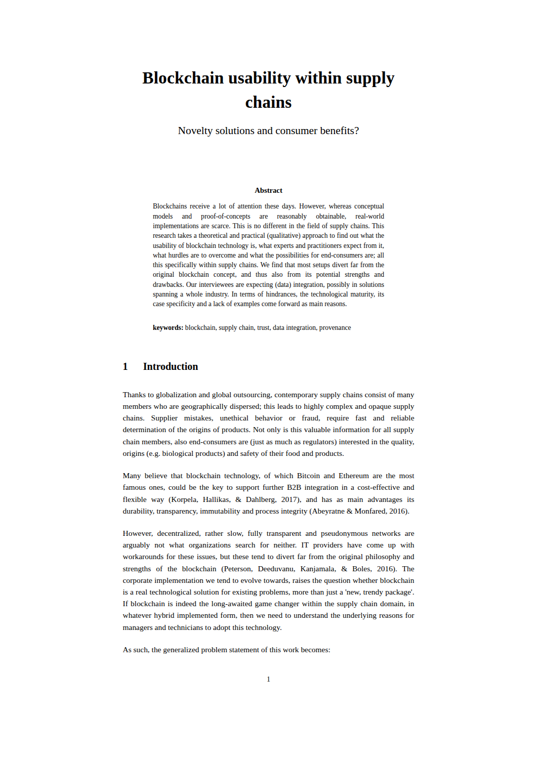Blockchain usability within supply chains
Novelty solutions and consumer benefits?
Abstract
Blockchains receive a lot of attention these days. However, whereas conceptual models and proof-of-concepts are reasonably obtainable, real-world implementations are scarce. This is no different in the field of supply chains. This research takes a theoretical and practical (qualitative) approach to find out what the usability of blockchain technology is, what experts and practitioners expect from it, what hurdles are to overcome and what the possibilities for end-consumers are; all this specifically within supply chains. We find that most setups divert far from the original blockchain concept, and thus also from its potential strengths and drawbacks. Our interviewees are expecting (data) integration, possibly in solutions spanning a whole industry. In terms of hindrances, the technological maturity, its case specificity and a lack of examples come forward as main reasons.
keywords: blockchain, supply chain, trust, data integration, provenance
1 Introduction
Thanks to globalization and global outsourcing, contemporary supply chains consist of many members who are geographically dispersed; this leads to highly complex and opaque supply chains. Supplier mistakes, unethical behavior or fraud, require fast and reliable determination of the origins of products. Not only is this valuable information for all supply chain members, also end-consumers are (just as much as regulators) interested in the quality, origins (e.g. biological products) and safety of their food and products.
Many believe that blockchain technology, of which Bitcoin and Ethereum are the most famous ones, could be the key to support further B2B integration in a cost-effective and flexible way (Korpela, Hallikas, & Dahlberg, 2017), and has as main advantages its durability, transparency, immutability and process integrity (Abeyratne & Monfared, 2016).
However, decentralized, rather slow, fully transparent and pseudonymous networks are arguably not what organizations search for neither. IT providers have come up with workarounds for these issues, but these tend to divert far from the original philosophy and strengths of the blockchain (Peterson, Deeduvanu, Kanjamala, & Boles, 2016). The corporate implementation we tend to evolve towards, raises the question whether blockchain is a real technological solution for existing problems, more than just a 'new, trendy package'. If blockchain is indeed the long-awaited game changer within the supply chain domain, in whatever hybrid implemented form, then we need to understand the underlying reasons for managers and technicians to adopt this technology.
As such, the generalized problem statement of this work becomes:
1